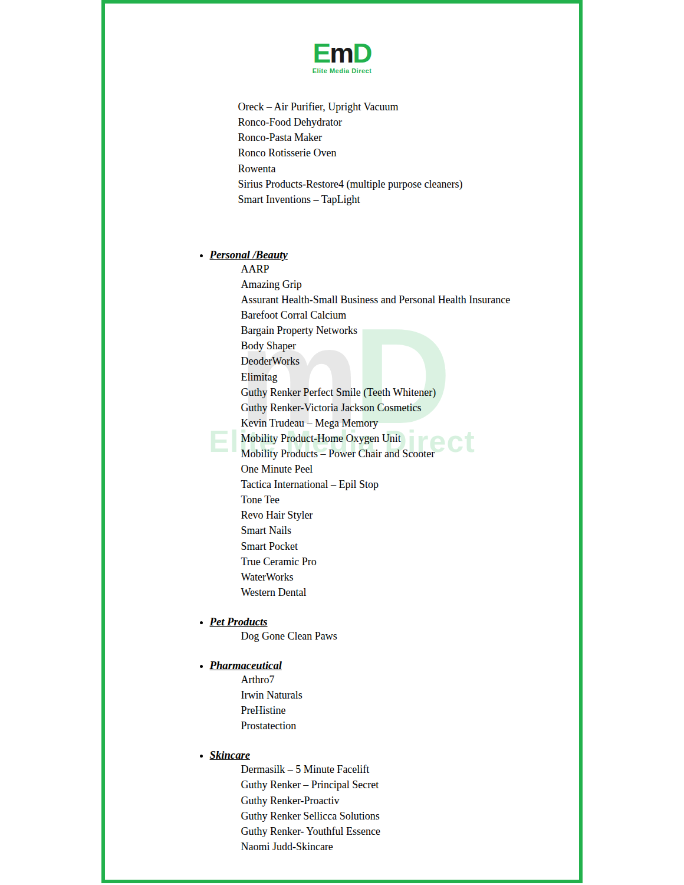m D
Elite Media Direct
Em D
Elite Media Direct
Oreck – Air Purifier, Upright Vacuum
Ronco-Food Dehydrator
Ronco-Pasta Maker
Ronco Rotisserie Oven
Rowenta
Sirius Products-Restore4 (multiple purpose cleaners)
Smart Inventions – TapLight
Personal /Beauty
AARP
Amazing Grip
Assurant Health-Small Business and Personal Health Insurance
Barefoot Corral Calcium
Bargain Property Networks
Body Shaper
DeoderWorks
Elimitag
Guthy Renker Perfect Smile (Teeth Whitener)
Guthy Renker-Victoria Jackson Cosmetics
Kevin Trudeau – Mega Memory
Mobility Product-Home Oxygen Unit
Mobility Products – Power Chair and Scooter
One Minute Peel
Tactica International – Epil Stop
Tone Tee
Revo Hair Styler
Smart Nails
Smart Pocket
True Ceramic Pro
WaterWorks
Western Dental
Pet Products
Dog Gone Clean Paws
Pharmaceutical
Arthro7
Irwin Naturals
PreHistine
Prostatection
Skincare
Dermasilk – 5 Minute Facelift
Guthy Renker – Principal Secret
Guthy Renker-Proactiv
Guthy Renker Sellicca Solutions
Guthy Renker- Youthful Essence
Naomi Judd-Skincare